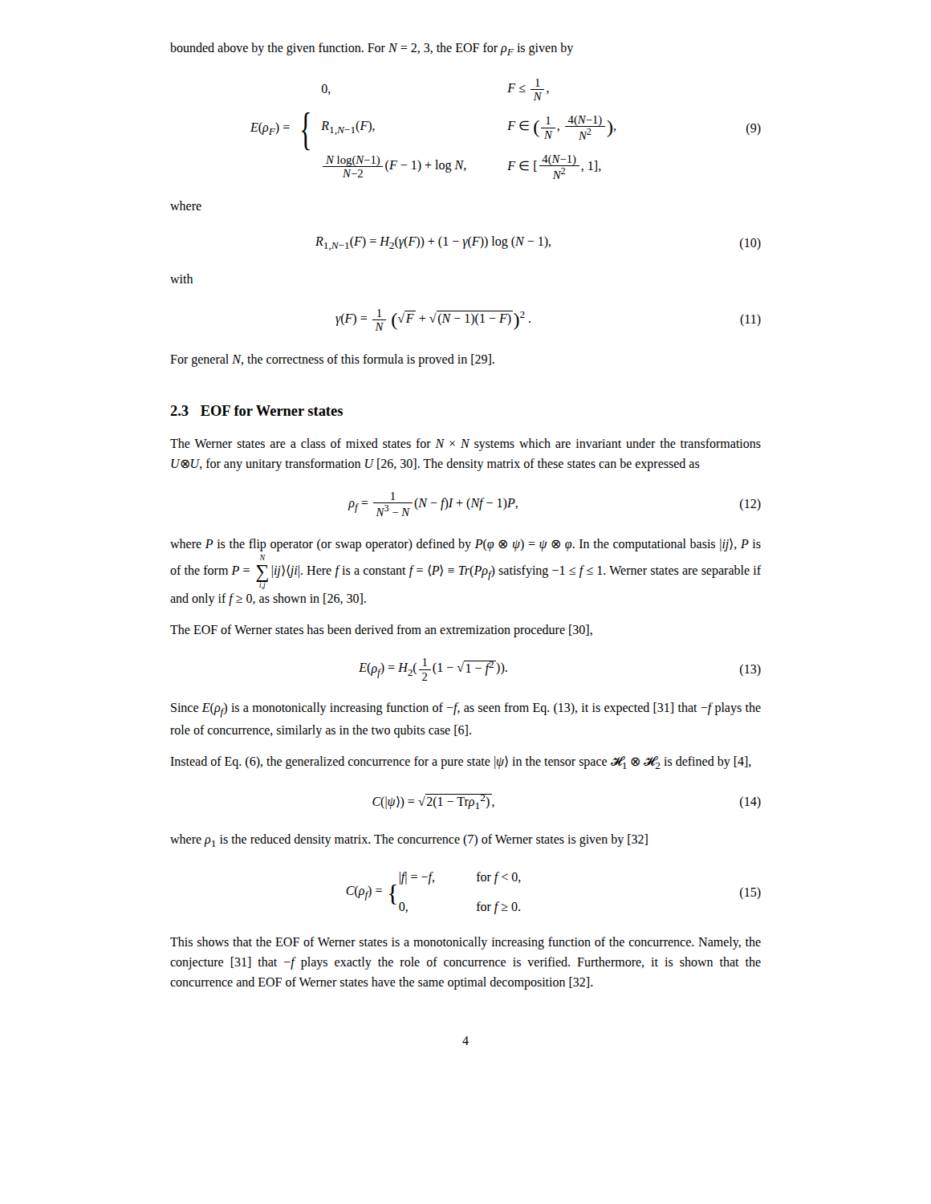bounded above by the given function. For N = 2, 3, the EOF for ρF is given by
E(ρF) ={ 0, F ≤ 1 N, R1,N−1(F), F ∈ (1 N, 4(N−1) N2), N log(N−1) N−2(F − 1) + log N, F ∈ [4(N−1) N2, 1],
(9)
where
R1,N−1(F) = H2(γ(F)) + (1 − γ(F)) log (N − 1),
(10)
with
γ(F) = 1 N (√F + √(N − 1)(1 − F))2 .
(11)
For general N, the correctness of this formula is proved in [29].
2.3 EOF for Werner states
The Werner states are a class of mixed states for N × N systems which are invariant under the transformations U⊗U, for any unitary transformation U [26, 30]. The density matrix of these states can be expressed as
ρf = 1 N3 − N(N − f)I + (Nf − 1)P,
(12)
where P is the flip operator (or swap operator) defined by P(φ ⊗ ψ) = ψ ⊗ φ. In the computational basis |ij⟩, P is of the form P = N∑i,j|ij⟩⟨ji|. Here f is a constant f = ⟨P⟩ ≡ Tr(Pρf) satisfying −1 ≤ f ≤ 1. Werner states are separable if and only if f ≥ 0, as shown in [26, 30].
The EOF of Werner states has been derived from an extremization procedure [30],
E(ρf) = H2(12(1 − √1 − f2)).
(13)
Since E(ρf) is a monotonically increasing function of −f, as seen from Eq. (13), it is expected [31] that −f plays the role of concurrence, similarly as in the two qubits case [6].
Instead of Eq. (6), the generalized concurrence for a pure state |ψ⟩ in the tensor space 𝓗1 ⊗ 𝓗2 is defined by [4],
C(|ψ⟩) = √2(1 − Trρ12),
(14)
where ρ1 is the reduced density matrix. The concurrence (7) of Werner states is given by [32]
C(ρf) ={ |f| = −f, for f < 0, 0, for f ≥ 0.
(15)
This shows that the EOF of Werner states is a monotonically increasing function of the concurrence. Namely, the conjecture [31] that −f plays exactly the role of concurrence is verified. Furthermore, it is shown that the concurrence and EOF of Werner states have the same optimal decomposition [32].
4